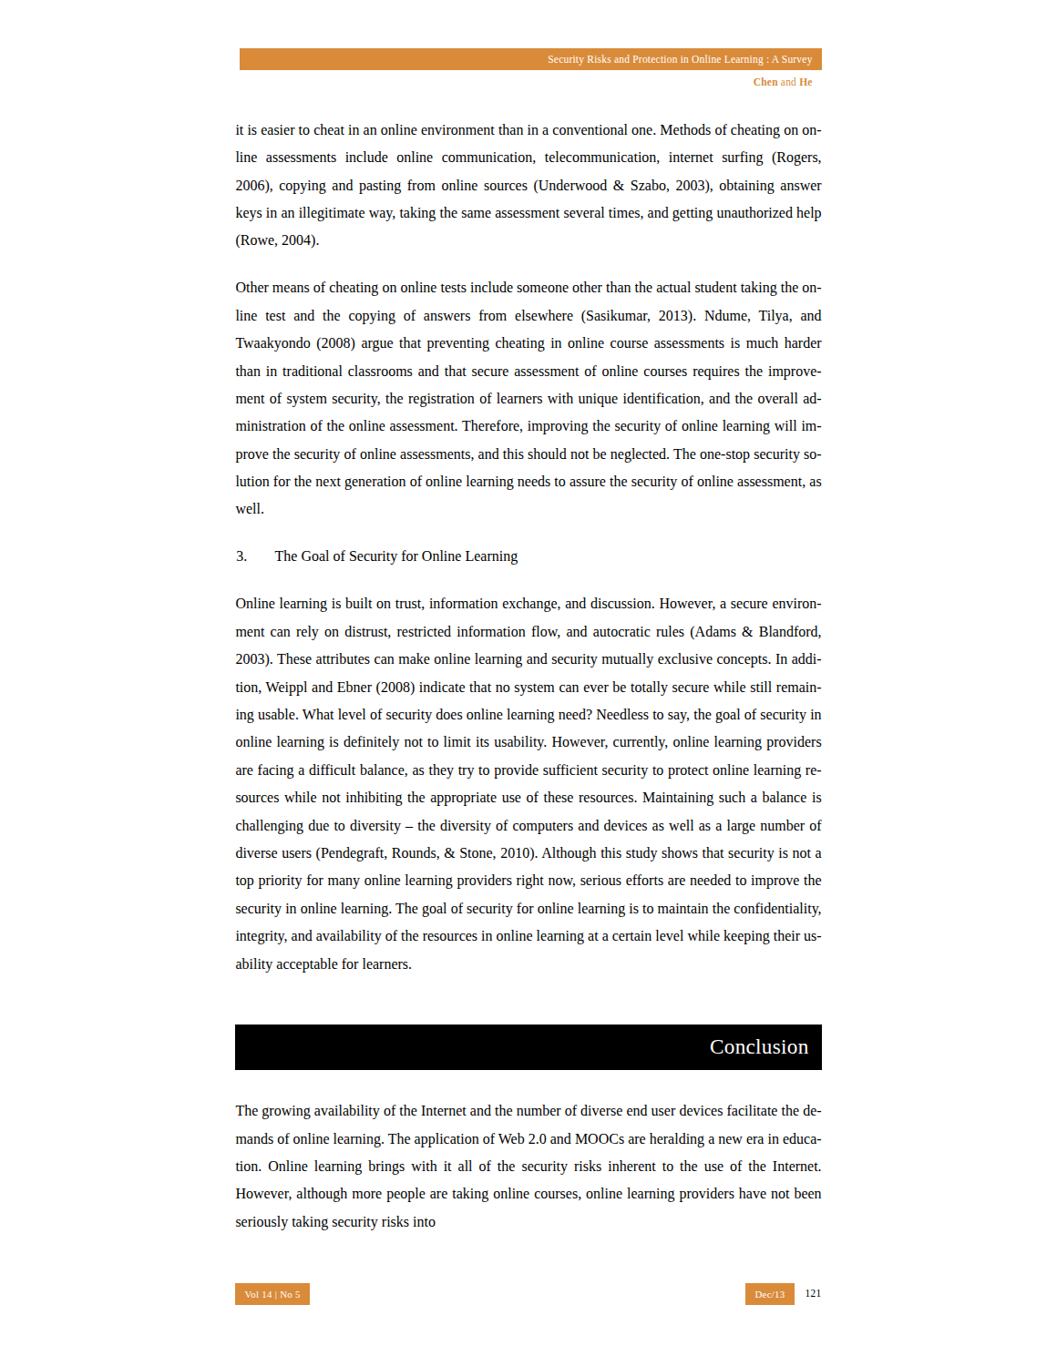Security Risks and Protection in Online Learning : A Survey
Chen and He
it is easier to cheat in an online environment than in a conventional one. Methods of cheating on online assessments include online communication, telecommunication, internet surfing (Rogers, 2006), copying and pasting from online sources (Underwood & Szabo, 2003), obtaining answer keys in an illegitimate way, taking the same assessment several times, and getting unauthorized help (Rowe, 2004).
Other means of cheating on online tests include someone other than the actual student taking the online test and the copying of answers from elsewhere (Sasikumar, 2013). Ndume, Tilya, and Twaakyondo (2008) argue that preventing cheating in online course assessments is much harder than in traditional classrooms and that secure assessment of online courses requires the improvement of system security, the registration of learners with unique identification, and the overall administration of the online assessment. Therefore, improving the security of online learning will improve the security of online assessments, and this should not be neglected. The one-stop security solution for the next generation of online learning needs to assure the security of online assessment, as well.
3. The Goal of Security for Online Learning
Online learning is built on trust, information exchange, and discussion. However, a secure environment can rely on distrust, restricted information flow, and autocratic rules (Adams & Blandford, 2003). These attributes can make online learning and security mutually exclusive concepts. In addition, Weippl and Ebner (2008) indicate that no system can ever be totally secure while still remaining usable. What level of security does online learning need? Needless to say, the goal of security in online learning is definitely not to limit its usability. However, currently, online learning providers are facing a difficult balance, as they try to provide sufficient security to protect online learning resources while not inhibiting the appropriate use of these resources. Maintaining such a balance is challenging due to diversity – the diversity of computers and devices as well as a large number of diverse users (Pendegraft, Rounds, & Stone, 2010). Although this study shows that security is not a top priority for many online learning providers right now, serious efforts are needed to improve the security in online learning. The goal of security for online learning is to maintain the confidentiality, integrity, and availability of the resources in online learning at a certain level while keeping their usability acceptable for learners.
Conclusion
The growing availability of the Internet and the number of diverse end user devices facilitate the demands of online learning. The application of Web 2.0 and MOOCs are heralding a new era in education. Online learning brings with it all of the security risks inherent to the use of the Internet. However, although more people are taking online courses, online learning providers have not been seriously taking security risks into
Vol 14 | No 5
Dec/13
121